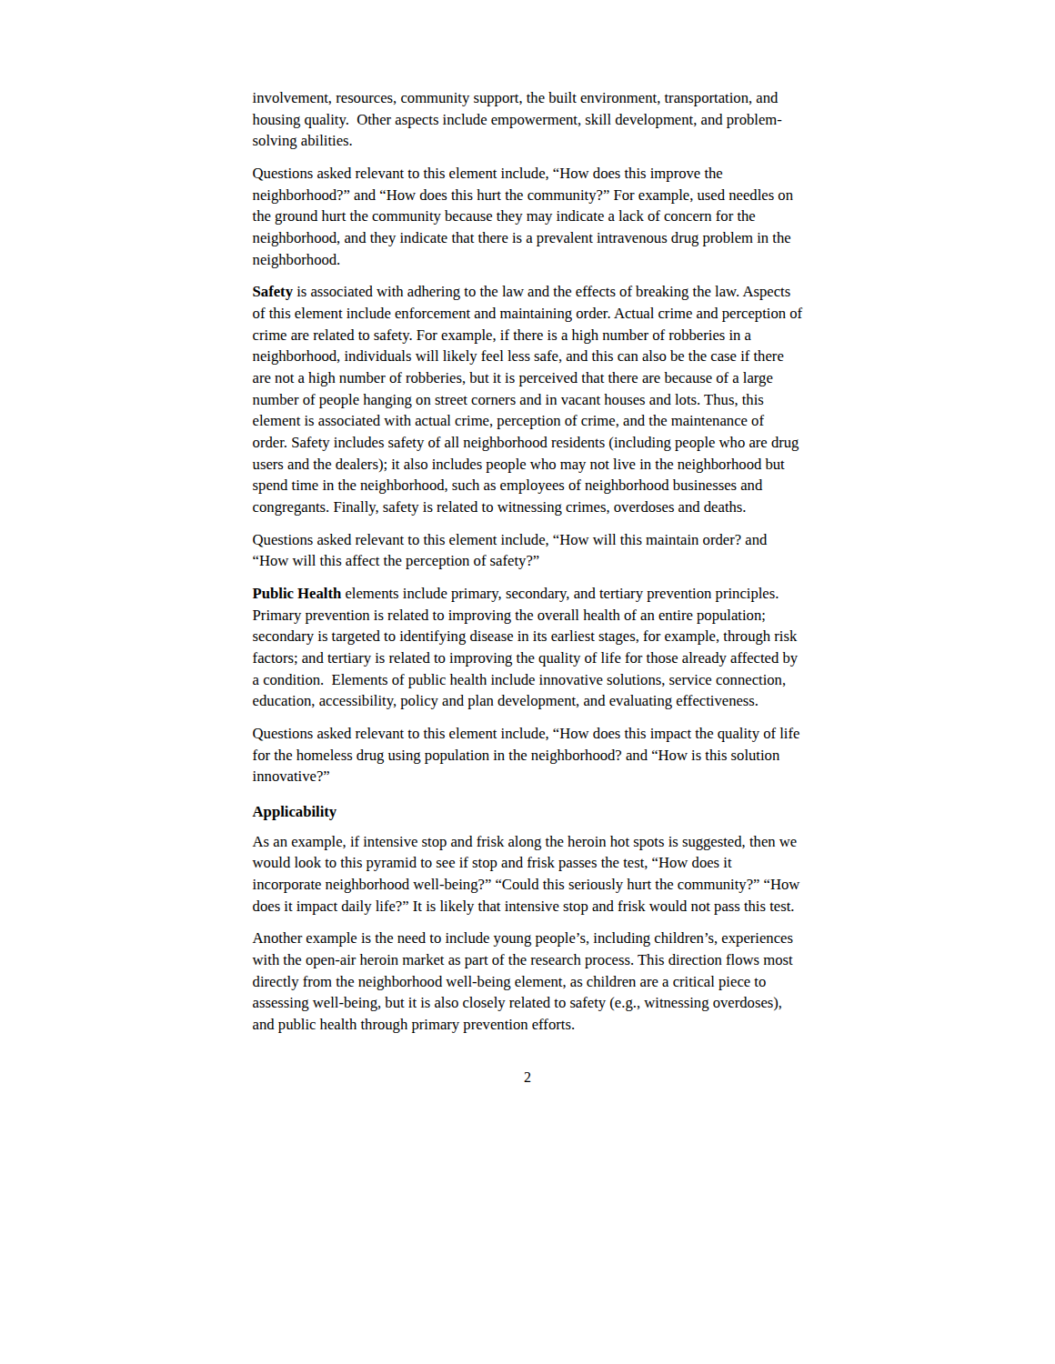involvement, resources, community support, the built environment, transportation, and housing quality. Other aspects include empowerment, skill development, and problem-solving abilities.
Questions asked relevant to this element include, “How does this improve the neighborhood?” and “How does this hurt the community?” For example, used needles on the ground hurt the community because they may indicate a lack of concern for the neighborhood, and they indicate that there is a prevalent intravenous drug problem in the neighborhood.
Safety is associated with adhering to the law and the effects of breaking the law. Aspects of this element include enforcement and maintaining order. Actual crime and perception of crime are related to safety. For example, if there is a high number of robberies in a neighborhood, individuals will likely feel less safe, and this can also be the case if there are not a high number of robberies, but it is perceived that there are because of a large number of people hanging on street corners and in vacant houses and lots. Thus, this element is associated with actual crime, perception of crime, and the maintenance of order. Safety includes safety of all neighborhood residents (including people who are drug users and the dealers); it also includes people who may not live in the neighborhood but spend time in the neighborhood, such as employees of neighborhood businesses and congregants. Finally, safety is related to witnessing crimes, overdoses and deaths.
Questions asked relevant to this element include, “How will this maintain order? and “How will this affect the perception of safety?”
Public Health elements include primary, secondary, and tertiary prevention principles. Primary prevention is related to improving the overall health of an entire population; secondary is targeted to identifying disease in its earliest stages, for example, through risk factors; and tertiary is related to improving the quality of life for those already affected by a condition. Elements of public health include innovative solutions, service connection, education, accessibility, policy and plan development, and evaluating effectiveness.
Questions asked relevant to this element include, “How does this impact the quality of life for the homeless drug using population in the neighborhood? and “How is this solution innovative?”
Applicability
As an example, if intensive stop and frisk along the heroin hot spots is suggested, then we would look to this pyramid to see if stop and frisk passes the test, “How does it incorporate neighborhood well-being?” “Could this seriously hurt the community?” “How does it impact daily life?” It is likely that intensive stop and frisk would not pass this test.
Another example is the need to include young people’s, including children’s, experiences with the open-air heroin market as part of the research process. This direction flows most directly from the neighborhood well-being element, as children are a critical piece to assessing well-being, but it is also closely related to safety (e.g., witnessing overdoses), and public health through primary prevention efforts.
2